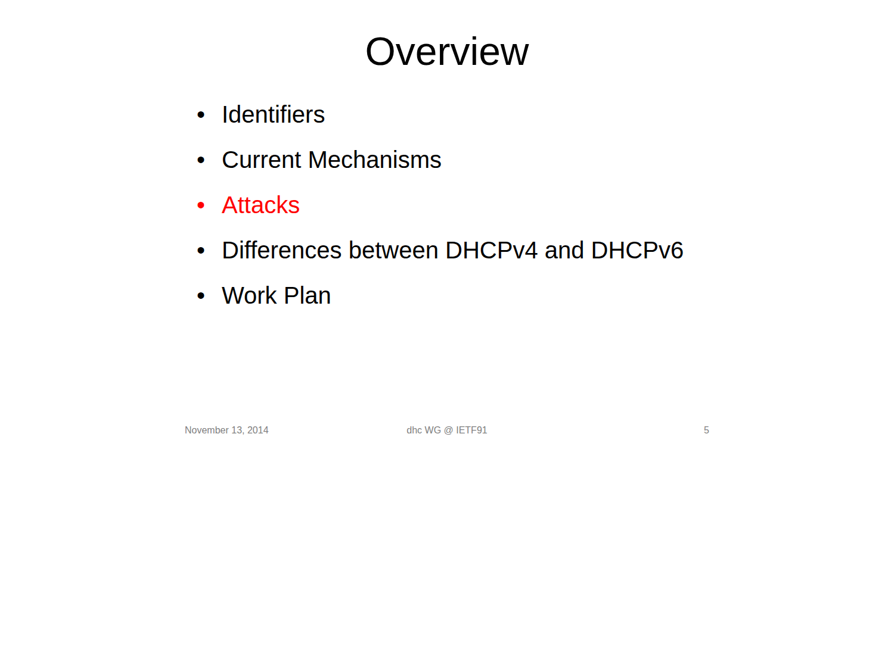Overview
Identifiers
Current Mechanisms
Attacks
Differences between DHCPv4 and DHCPv6
Work Plan
November 13, 2014 dhc WG @ IETF91 5